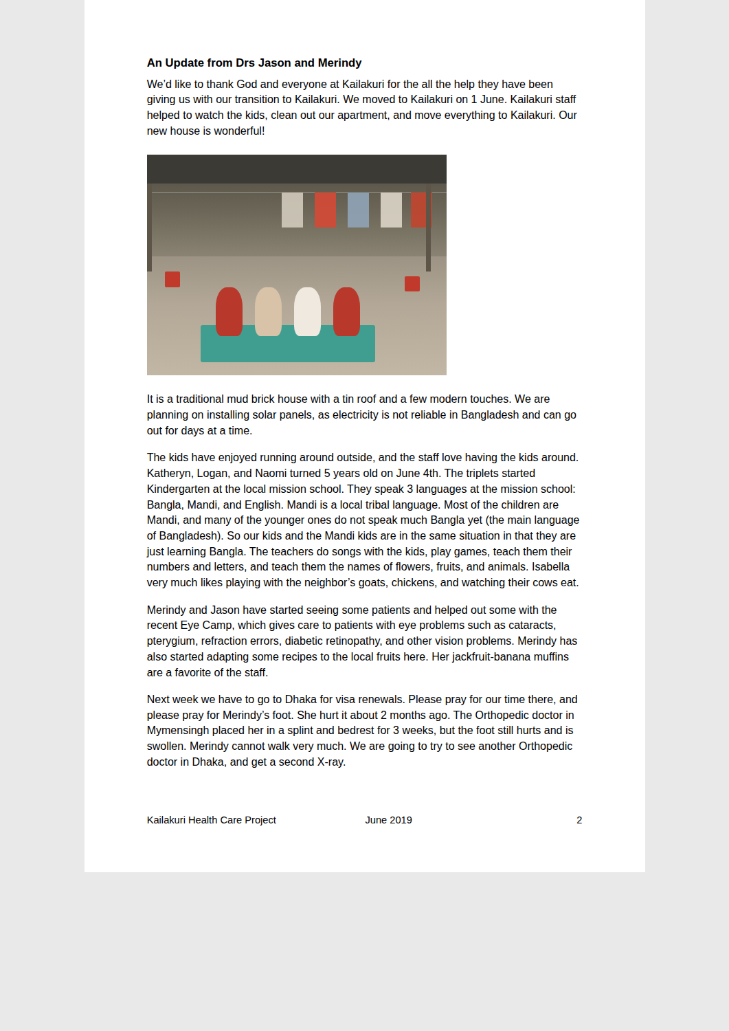An Update from Drs Jason and Merindy
We’d like to thank God and everyone at Kailakuri for the all the help they have been giving us with our transition to Kailakuri. We moved to Kailakuri on 1 June. Kailakuri staff helped to watch the kids, clean out our apartment, and move everything to Kailakuri. Our new house is wonderful!
It is a traditional mud brick house with a tin roof and a few modern touches. We are planning on installing solar panels, as electricity is not reliable in Bangladesh and can go out for days at a time.
The kids have enjoyed running around outside, and the staff love having the kids around. Katheryn, Logan, and Naomi turned 5 years old on June 4th. The triplets started Kindergarten at the local mission school. They speak 3 languages at the mission school: Bangla, Mandi, and English. Mandi is a local tribal language. Most of the children are Mandi, and many of the younger ones do not speak much Bangla yet (the main language of Bangladesh). So our kids and the Mandi kids are in the same situation in that they are just learning Bangla. The teachers do songs with the kids, play games, teach them their numbers and letters, and teach them the names of flowers, fruits, and animals. Isabella very much likes playing with the neighbor’s goats, chickens, and watching their cows eat.
Merindy and Jason have started seeing some patients and helped out some with the recent Eye Camp, which gives care to patients with eye problems such as cataracts, pterygium, refraction errors, diabetic retinopathy, and other vision problems. Merindy has also started adapting some recipes to the local fruits here. Her jackfruit-banana muffins are a favorite of the staff.
Next week we have to go to Dhaka for visa renewals. Please pray for our time there, and please pray for Merindy’s foot. She hurt it about 2 months ago. The Orthopedic doctor in Mymensingh placed her in a splint and bedrest for 3 weeks, but the foot still hurts and is swollen. Merindy cannot walk very much. We are going to try to see another Orthopedic doctor in Dhaka, and get a second X-ray.
Kailakuri Health Care Project
June 2019
2